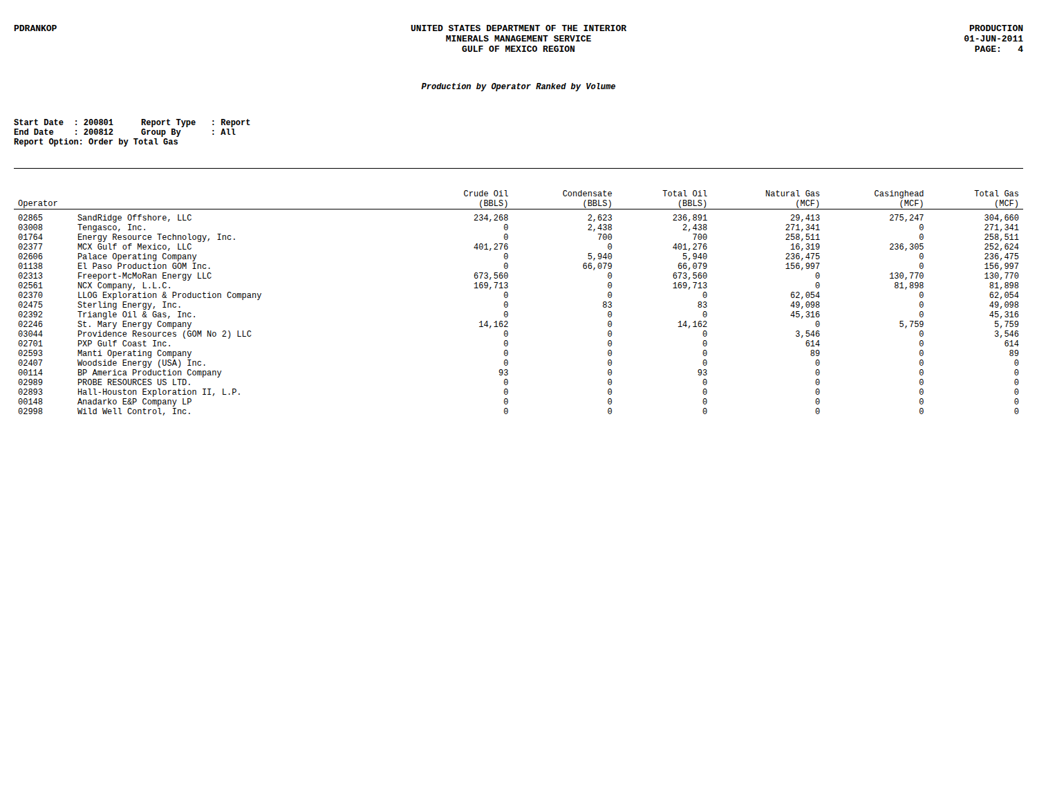| PDRANKOP | UNITED STATES DEPARTMENT OF THE INTERIOR | PRODUCTION |
| | MINERALS MANAGEMENT SERVICE | 01-JUN-2011 |
| | GULF OF MEXICO REGION | PAGE: 4 |
Production by Operator Ranked by Volume
| Start Date : 200801 | Report Type : Report |
| End Date : 200812 | Group By : All |
| Report Option: Order by Total Gas |
| Operator | Crude Oil (BBLS) | Condensate (BBLS) | Total Oil (BBLS) | Natural Gas (MCF) | Casinghead (MCF) | Total Gas (MCF) |
| --- | --- | --- | --- | --- | --- | --- |
| 02865 | SandRidge Offshore, LLC | 234,268 | 2,623 | 236,891 | 29,413 | 275,247 | 304,660 |
| 03008 | Tengasco, Inc. | 0 | 2,438 | 2,438 | 271,341 | 0 | 271,341 |
| 01764 | Energy Resource Technology, Inc. | 0 | 700 | 700 | 258,511 | 0 | 258,511 |
| 02377 | MCX Gulf of Mexico, LLC | 401,276 | 0 | 401,276 | 16,319 | 236,305 | 252,624 |
| 02606 | Palace Operating Company | 0 | 5,940 | 5,940 | 236,475 | 0 | 236,475 |
| 01138 | El Paso Production GOM Inc. | 0 | 66,079 | 66,079 | 156,997 | 0 | 156,997 |
| 02313 | Freeport-McMoRan Energy LLC | 673,560 | 0 | 673,560 | 0 | 130,770 | 130,770 |
| 02561 | NCX Company, L.L.C. | 169,713 | 0 | 169,713 | 0 | 81,898 | 81,898 |
| 02370 | LLOG Exploration & Production Company | 0 | 0 | 0 | 62,054 | 0 | 62,054 |
| 02475 | Sterling Energy, Inc. | 0 | 83 | 83 | 49,098 | 0 | 49,098 |
| 02392 | Triangle Oil & Gas, Inc. | 0 | 0 | 0 | 45,316 | 0 | 45,316 |
| 02246 | St. Mary Energy Company | 14,162 | 0 | 14,162 | 0 | 5,759 | 5,759 |
| 03044 | Providence Resources (GOM No 2) LLC | 0 | 0 | 0 | 3,546 | 0 | 3,546 |
| 02701 | PXP Gulf Coast Inc. | 0 | 0 | 0 | 614 | 0 | 614 |
| 02593 | Manti Operating Company | 0 | 0 | 0 | 89 | 0 | 89 |
| 02407 | Woodside Energy (USA) Inc. | 0 | 0 | 0 | 0 | 0 | 0 |
| 00114 | BP America Production Company | 93 | 0 | 93 | 0 | 0 | 0 |
| 02989 | PROBE RESOURCES US LTD. | 0 | 0 | 0 | 0 | 0 | 0 |
| 02893 | Hall-Houston Exploration II, L.P. | 0 | 0 | 0 | 0 | 0 | 0 |
| 00148 | Anadarko E&P Company LP | 0 | 0 | 0 | 0 | 0 | 0 |
| 02998 | Wild Well Control, Inc. | 0 | 0 | 0 | 0 | 0 | 0 |